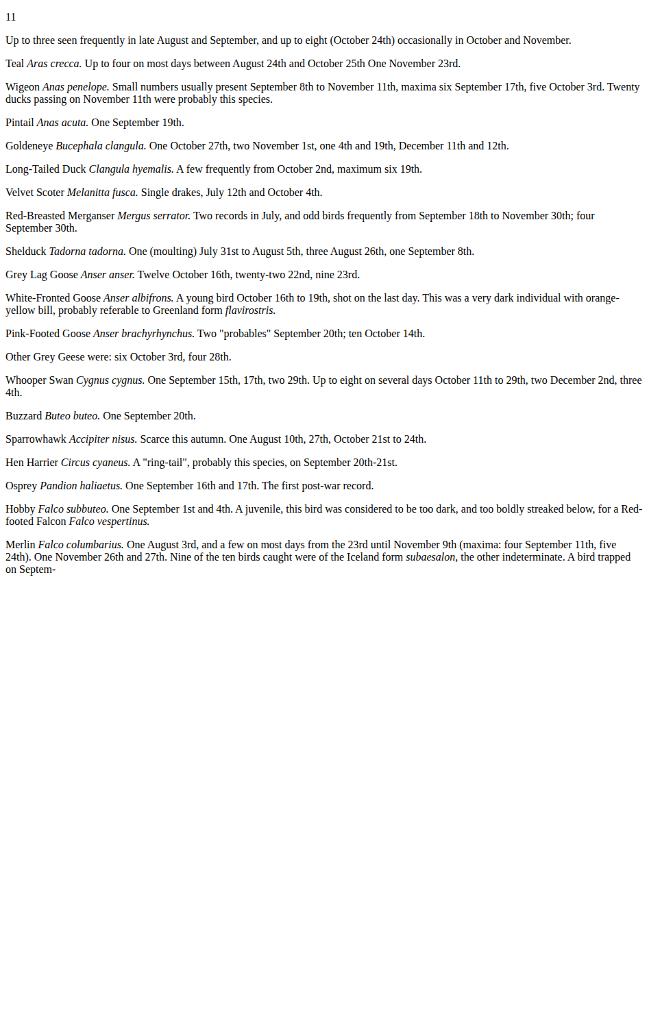11
Up to three seen frequently in late August and September, and up to eight (October 24th) occasionally in October and November.
Teal Aras crecca. Up to four on most days between August 24th and October 25th One November 23rd.
Wigeon Anas penelope. Small numbers usually present September 8th to November 11th, maxima six September 17th, five October 3rd. Twenty ducks passing on November 11th were probably this species.
Pintail Anas acuta. One September 19th.
Goldeneye Bucephala clangula. One October 27th, two November 1st, one 4th and 19th, December 11th and 12th.
Long-Tailed Duck Clangula hyemalis. A few frequently from October 2nd, maximum six 19th.
Velvet Scoter Melanitta fusca. Single drakes, July 12th and October 4th.
Red-Breasted Merganser Mergus serrator. Two records in July, and odd birds frequently from September 18th to November 30th; four September 30th.
Shelduck Tadorna tadorna. One (moulting) July 31st to August 5th, three August 26th, one September 8th.
Grey Lag Goose Anser anser. Twelve October 16th, twenty-two 22nd, nine 23rd.
White-Fronted Goose Anser albifrons. A young bird October 16th to 19th, shot on the last day. This was a very dark individual with orange-yellow bill, probably referable to Greenland form flavirostris.
Pink-Footed Goose Anser brachyrhynchus. Two "probables" September 20th; ten October 14th.
Other Grey Geese were: six October 3rd, four 28th.
Whooper Swan Cygnus cygnus. One September 15th, 17th, two 29th. Up to eight on several days October 11th to 29th, two December 2nd, three 4th.
Buzzard Buteo buteo. One September 20th.
Sparrowhawk Accipiter nisus. Scarce this autumn. One August 10th, 27th, October 21st to 24th.
Hen Harrier Circus cyaneus. A "ring-tail", probably this species, on September 20th-21st.
Osprey Pandion haliaetus. One September 16th and 17th. The first post-war record.
Hobby Falco subbuteo. One September 1st and 4th. A juvenile, this bird was considered to be too dark, and too boldly streaked below, for a Red-footed Falcon Falco vespertinus.
Merlin Falco columbarius. One August 3rd, and a few on most days from the 23rd until November 9th (maxima: four September 11th, five 24th). One November 26th and 27th. Nine of the ten birds caught were of the Iceland form subaesalon, the other indeterminate. A bird trapped on Septem-